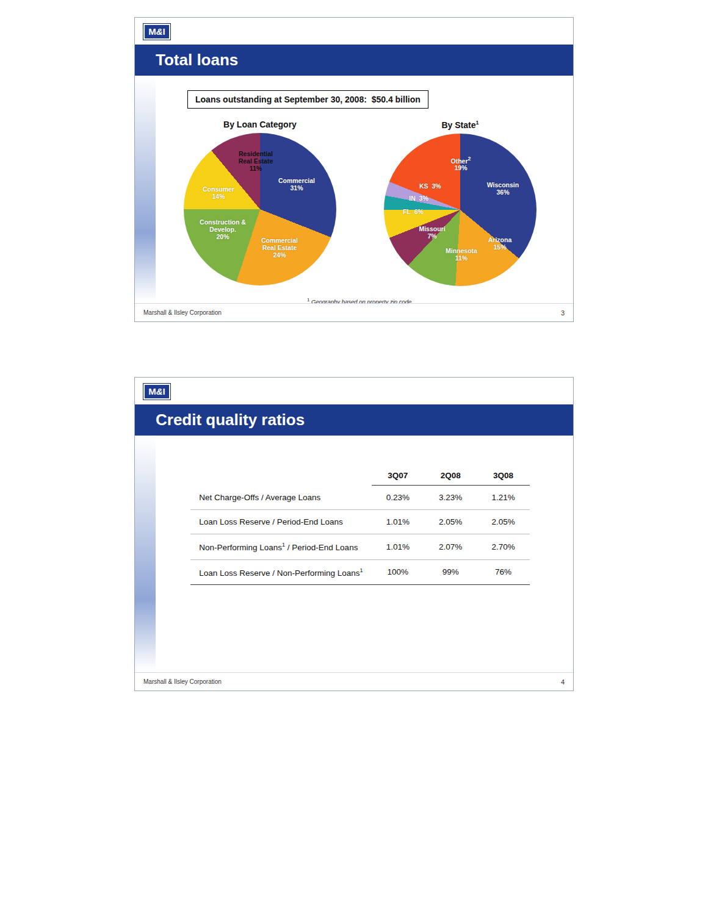M&I
Total loans
Loans outstanding at September 30, 2008: $50.4 billion
By Loan Category
Commercial
31%
Commercial
Real Estate
24%
Construction &
Develop.
20%
Consumer
14%
Residential
Real Estate
11%
By State1
Wisconsin
36%
Arizona
15%
Minnesota
11%
Missouri
7%
FL 6%
IN 3%
KS 3%
Other2
19%
1 Geography based on property zip code.
2 Other category includes Illinois (5%) and states < 2% (14%).
Marshall & Ilsley Corporation 3
M&I
Credit quality ratios
| | 3Q07 | 2Q08 | 3Q08 |
| --- | --- | --- | --- |
| Net Charge-Offs / Average Loans | 0.23% | 3.23% | 1.21% |
| Loan Loss Reserve / Period-End Loans | 1.01% | 2.05% | 2.05% |
| Non-Performing Loans 1 / Period-End Loans | 1.01% | 2.07% | 2.70% |
| Loan Loss Reserve / Non-Performing Loans 1 | 100% | 99% | 76% |
1 Includes loans 90+ day past due and still accruing interest.
Marshall & Ilsley Corporation 4